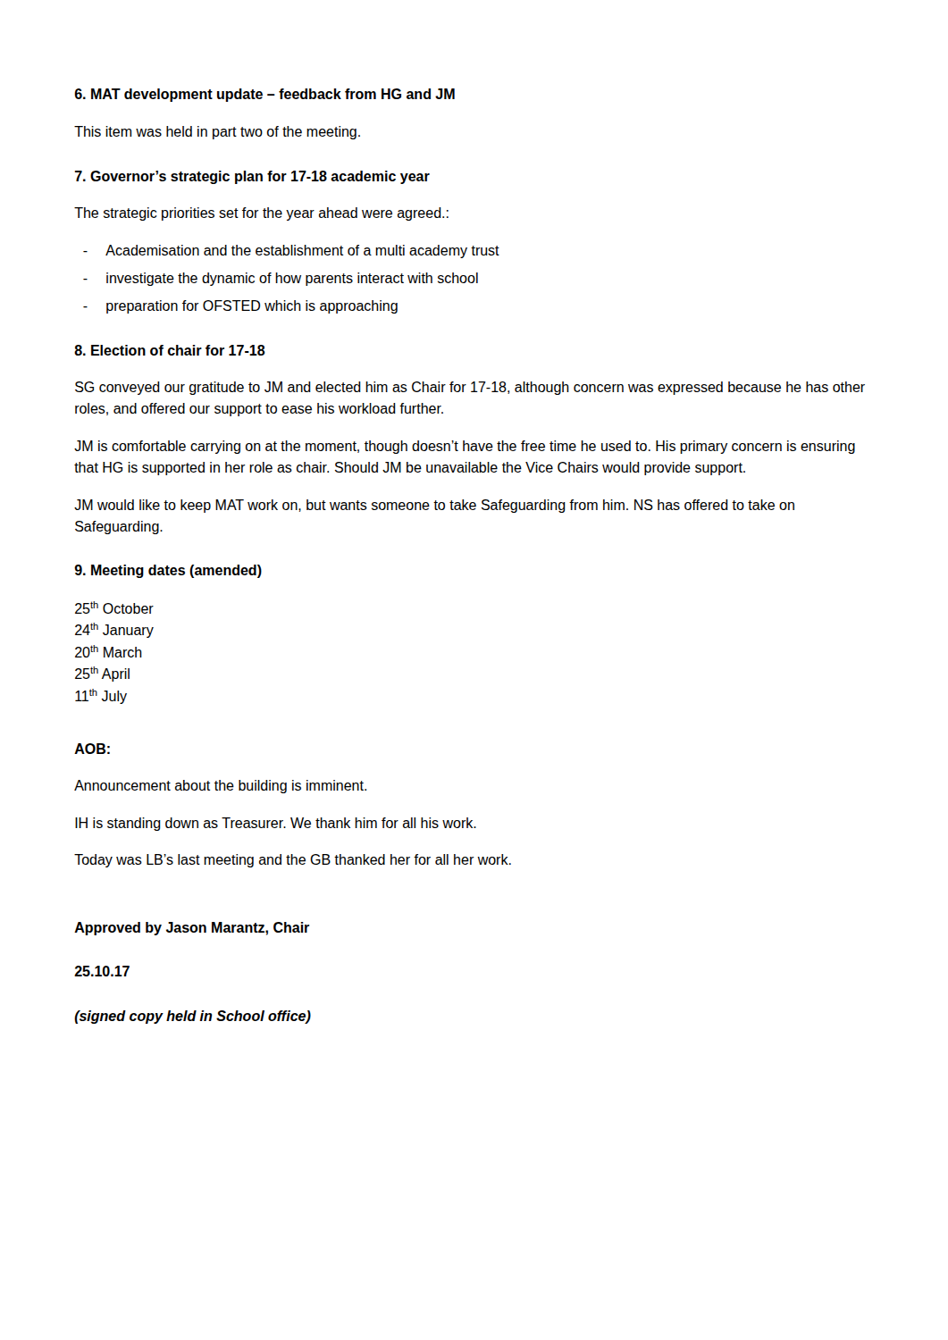6. MAT development update – feedback from HG and JM
This item was held in part two of the meeting.
7. Governor’s strategic plan for 17-18 academic year
The strategic priorities set for the year ahead were agreed.:
Academisation and the establishment of a multi academy trust
investigate the dynamic of how parents interact with school
preparation for OFSTED which is approaching
8. Election of chair for 17-18
SG conveyed our gratitude to JM and elected him as Chair for 17-18, although concern was expressed because he has other roles, and offered our support to ease his workload further.
JM is comfortable carrying on at the moment, though doesn’t have the free time he used to. His primary concern is ensuring that HG is supported in her role as chair. Should JM be unavailable the Vice Chairs would provide support.
JM would like to keep MAT work on, but wants someone to take Safeguarding from him. NS has offered to take on Safeguarding.
9. Meeting dates (amended)
25th October
24th January
20th March
25th April
11th July
AOB:
Announcement about the building is imminent.
IH is standing down as Treasurer. We thank him for all his work.
Today was LB’s last meeting and the GB thanked her for all her work.
Approved by Jason Marantz, Chair
25.10.17
(signed copy held in School office)